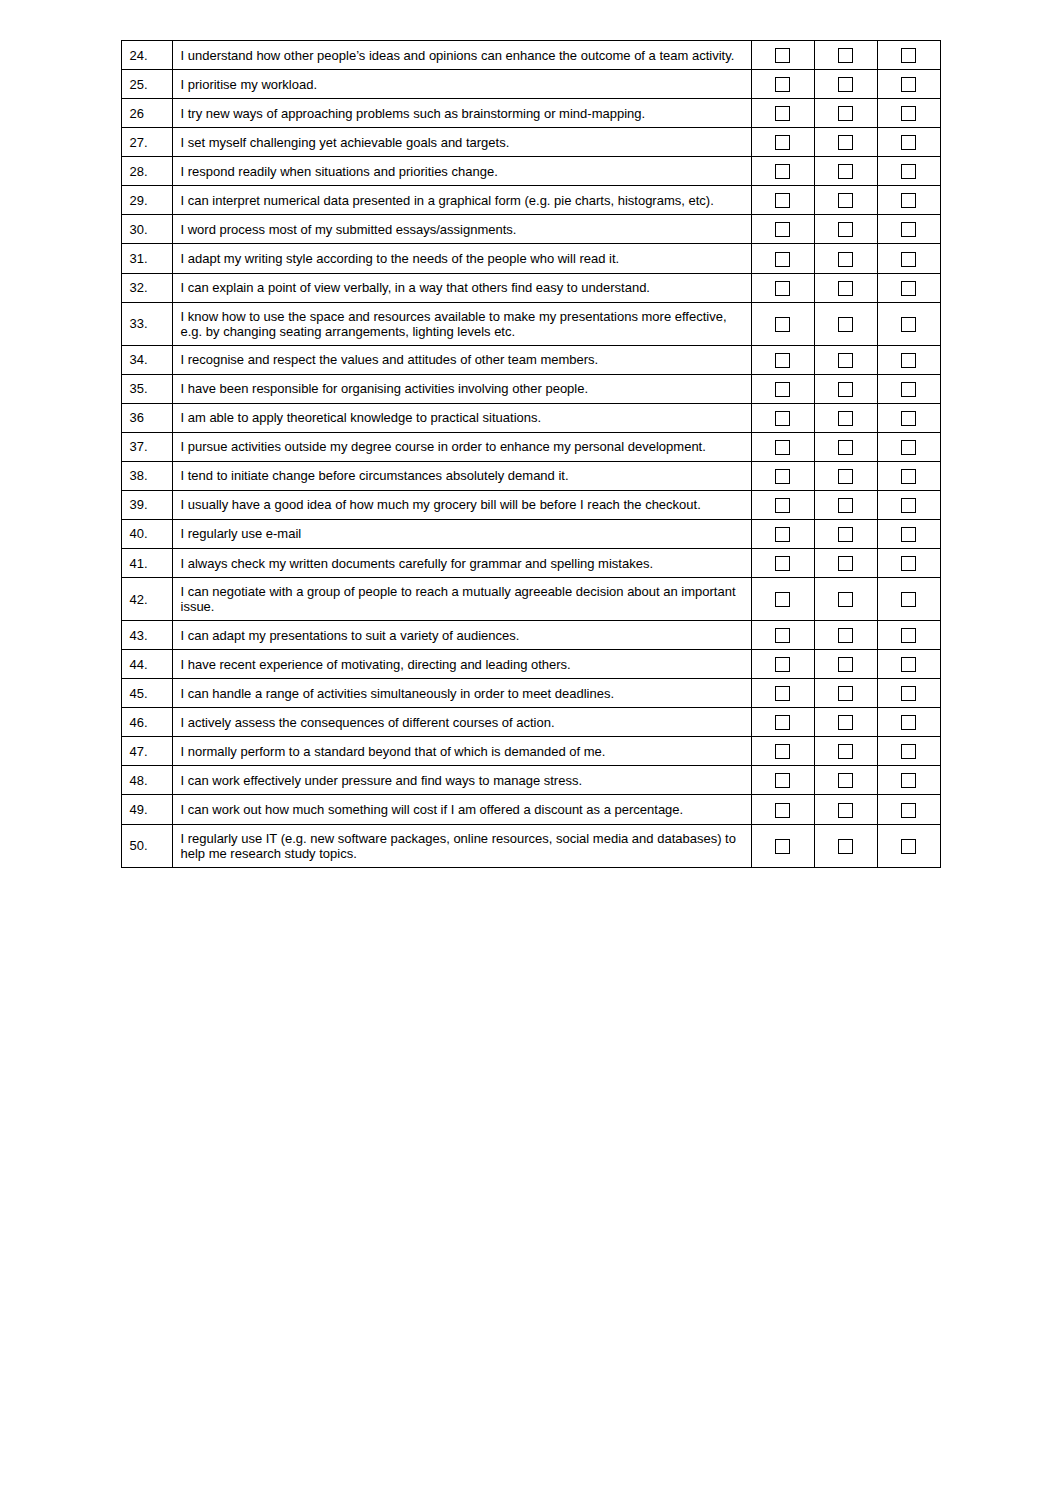| 24. | I understand how other people’s ideas and opinions can enhance the outcome of a team activity. | | | |
| 25. | I prioritise my workload. | | | |
| 26 | I try new ways of approaching problems such as brainstorming or mind-mapping. | | | |
| 27. | I set myself challenging yet achievable goals and targets. | | | |
| 28. | I respond readily when situations and priorities change. | | | |
| 29. | I can interpret numerical data presented in a graphical form (e.g. pie charts, histograms, etc). | | | |
| 30. | I word process most of my submitted essays/assignments. | | | |
| 31. | I adapt my writing style according to the needs of the people who will read it. | | | |
| 32. | I can explain a point of view verbally, in a way that others find easy to understand. | | | |
| 33. | I know how to use the space and resources available to make my presentations more effective, e.g. by changing seating arrangements, lighting levels etc. | | | |
| 34. | I recognise and respect the values and attitudes of other team members. | | | |
| 35. | I have been responsible for organising activities involving other people. | | | |
| 36 | I am able to apply theoretical knowledge to practical situations. | | | |
| 37. | I pursue activities outside my degree course in order to enhance my personal development. | | | |
| 38. | I tend to initiate change before circumstances absolutely demand it. | | | |
| 39. | I usually have a good idea of how much my grocery bill will be before I reach the checkout. | | | |
| 40. | I regularly use e-mail | | | |
| 41. | I always check my written documents carefully for grammar and spelling mistakes. | | | |
| 42. | I can negotiate with a group of people to reach a mutually agreeable decision about an important issue. | | | |
| 43. | I can adapt my presentations to suit a variety of audiences. | | | |
| 44. | I have recent experience of motivating, directing and leading others. | | | |
| 45. | I can handle a range of activities simultaneously in order to meet deadlines. | | | |
| 46. | I actively assess the consequences of different courses of action. | | | |
| 47. | I normally perform to a standard beyond that of which is demanded of me. | | | |
| 48. | I can work effectively under pressure and find ways to manage stress. | | | |
| 49. | I can work out how much something will cost if I am offered a discount as a percentage. | | | |
| 50. | I regularly use IT (e.g. new software packages, online resources, social media and databases) to help me research study topics. | | | |